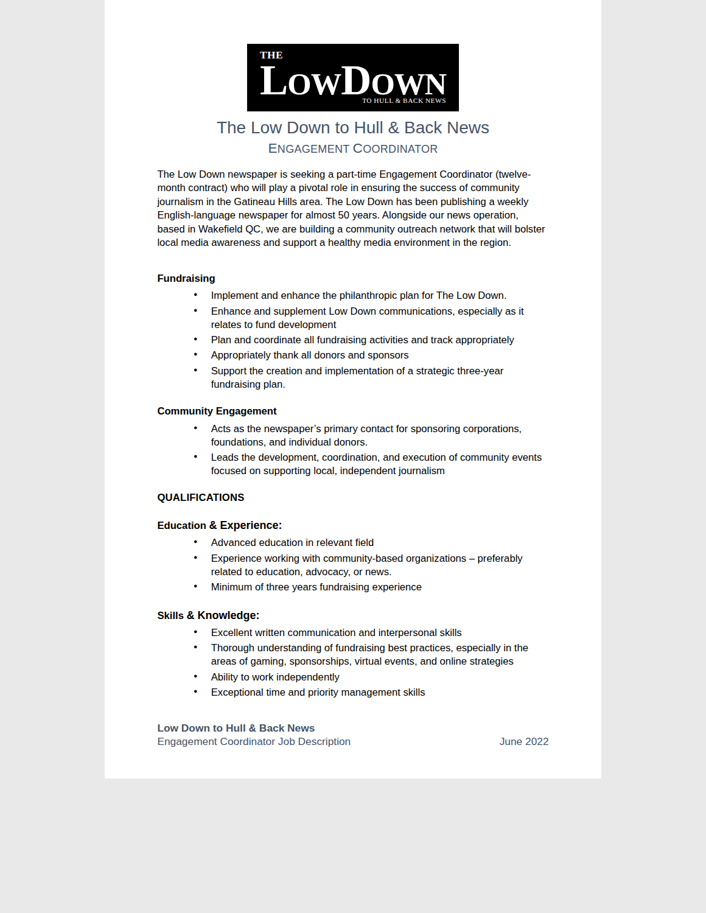The LOWDOWN to Hull & Back News
The Low Down to Hull & Back News
ENGAGEMENT COORDINATOR
The Low Down newspaper is seeking a part-time Engagement Coordinator (twelve-month contract) who will play a pivotal role in ensuring the success of community journalism in the Gatineau Hills area. The Low Down has been publishing a weekly English-language newspaper for almost 50 years. Alongside our news operation, based in Wakefield QC, we are building a community outreach network that will bolster local media awareness and support a healthy media environment in the region.
Fundraising
Implement and enhance the philanthropic plan for The Low Down.
Enhance and supplement Low Down communications, especially as it relates to fund development
Plan and coordinate all fundraising activities and track appropriately
Appropriately thank all donors and sponsors
Support the creation and implementation of a strategic three-year fundraising plan.
Community Engagement
Acts as the newspaper’s primary contact for sponsoring corporations, foundations, and individual donors.
Leads the development, coordination, and execution of community events focused on supporting local, independent journalism
QUALIFICATIONS
Education & Experience:
Advanced education in relevant field
Experience working with community-based organizations – preferably related to education, advocacy, or news.
Minimum of three years fundraising experience
Skills & Knowledge:
Excellent written communication and interpersonal skills
Thorough understanding of fundraising best practices, especially in the areas of gaming, sponsorships, virtual events, and online strategies
Ability to work independently
Exceptional time and priority management skills
Low Down to Hull & Back News
Engagement Coordinator Job Description June 2022